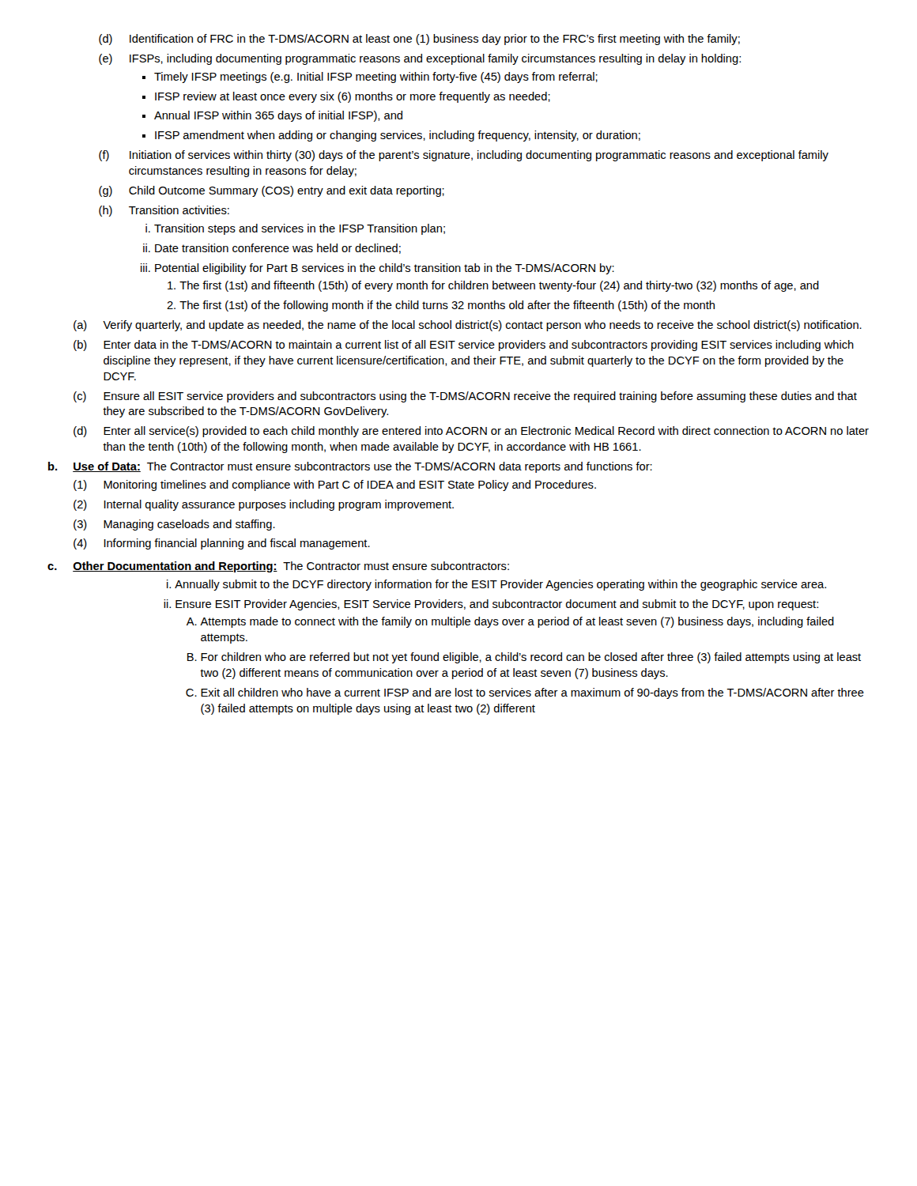(d) Identification of FRC in the T-DMS/ACORN at least one (1) business day prior to the FRC’s first meeting with the family;
(e) IFSPs, including documenting programmatic reasons and exceptional family circumstances resulting in delay in holding:
Timely IFSP meetings (e.g. Initial IFSP meeting within forty-five (45) days from referral;
IFSP review at least once every six (6) months or more frequently as needed;
Annual IFSP within 365 days of initial IFSP), and
IFSP amendment when adding or changing services, including frequency, intensity, or duration;
(f) Initiation of services within thirty (30) days of the parent’s signature, including documenting programmatic reasons and exceptional family circumstances resulting in reasons for delay;
(g) Child Outcome Summary (COS) entry and exit data reporting;
(h) Transition activities:
Transition steps and services in the IFSP Transition plan;
Date transition conference was held or declined;
Potential eligibility for Part B services in the child’s transition tab in the T-DMS/ACORN by:
The first (1st) and fifteenth (15th) of every month for children between twenty-four (24) and thirty-two (32) months of age, and
The first (1st) of the following month if the child turns 32 months old after the fifteenth (15th) of the month
(a) Verify quarterly, and update as needed, the name of the local school district(s) contact person who needs to receive the school district(s) notification.
(b) Enter data in the T-DMS/ACORN to maintain a current list of all ESIT service providers and subcontractors providing ESIT services including which discipline they represent, if they have current licensure/certification, and their FTE, and submit quarterly to the DCYF on the form provided by the DCYF.
(c) Ensure all ESIT service providers and subcontractors using the T-DMS/ACORN receive the required training before assuming these duties and that they are subscribed to the T-DMS/ACORN GovDelivery.
(d) Enter all service(s) provided to each child monthly are entered into ACORN or an Electronic Medical Record with direct connection to ACORN no later than the tenth (10th) of the following month, when made available by DCYF, in accordance with HB 1661.
b. Use of Data: The Contractor must ensure subcontractors use the T-DMS/ACORN data reports and functions for:
(1) Monitoring timelines and compliance with Part C of IDEA and ESIT State Policy and Procedures.
(2) Internal quality assurance purposes including program improvement.
(3) Managing caseloads and staffing.
(4) Informing financial planning and fiscal management.
c. Other Documentation and Reporting: The Contractor must ensure subcontractors:
Annually submit to the DCYF directory information for the ESIT Provider Agencies operating within the geographic service area.
Ensure ESIT Provider Agencies, ESIT Service Providers, and subcontractor document and submit to the DCYF, upon request:
Attempts made to connect with the family on multiple days over a period of at least seven (7) business days, including failed attempts.
For children who are referred but not yet found eligible, a child’s record can be closed after three (3) failed attempts using at least two (2) different means of communication over a period of at least seven (7) business days.
Exit all children who have a current IFSP and are lost to services after a maximum of 90-days from the T-DMS/ACORN after three (3) failed attempts on multiple days using at least two (2) different